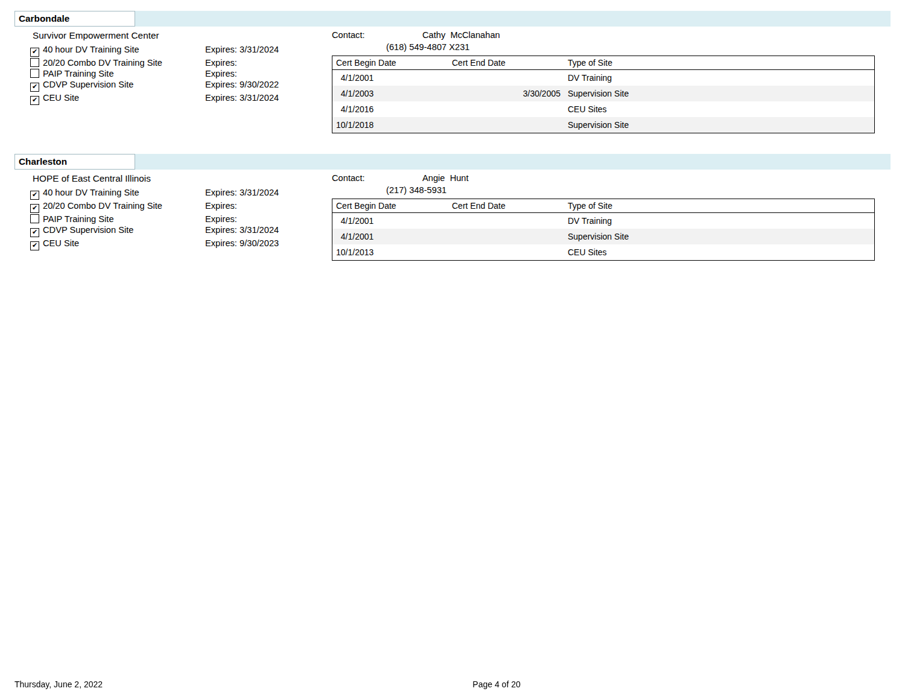Carbondale
Survivor Empowerment Center
40 hour DV Training Site
Expires: 3/31/2024
20/20 Combo DV Training Site
Expires:
PAIP Training Site
Expires:
CDVP Supervision Site
Expires: 9/30/2022
CEU Site
Expires: 3/31/2024
Contact: Cathy McClanahan
(618) 549-4807 X231
| Cert Begin Date | Cert End Date | Type of Site |
| --- | --- | --- |
| 4/1/2001 | | DV Training |
| 4/1/2003 | 3/30/2005 | Supervision Site |
| 4/1/2016 | | CEU Sites |
| 10/1/2018 | | Supervision Site |
Charleston
HOPE of East Central Illinois
40 hour DV Training Site
Expires: 3/31/2024
20/20 Combo DV Training Site
Expires:
PAIP Training Site
Expires:
CDVP Supervision Site
Expires: 3/31/2024
CEU Site
Expires: 9/30/2023
Contact: Angie Hunt
(217) 348-5931
| Cert Begin Date | Cert End Date | Type of Site |
| --- | --- | --- |
| 4/1/2001 | | DV Training |
| 4/1/2001 | | Supervision Site |
| 10/1/2013 | | CEU Sites |
Thursday, June 2, 2022
Page 4 of 20